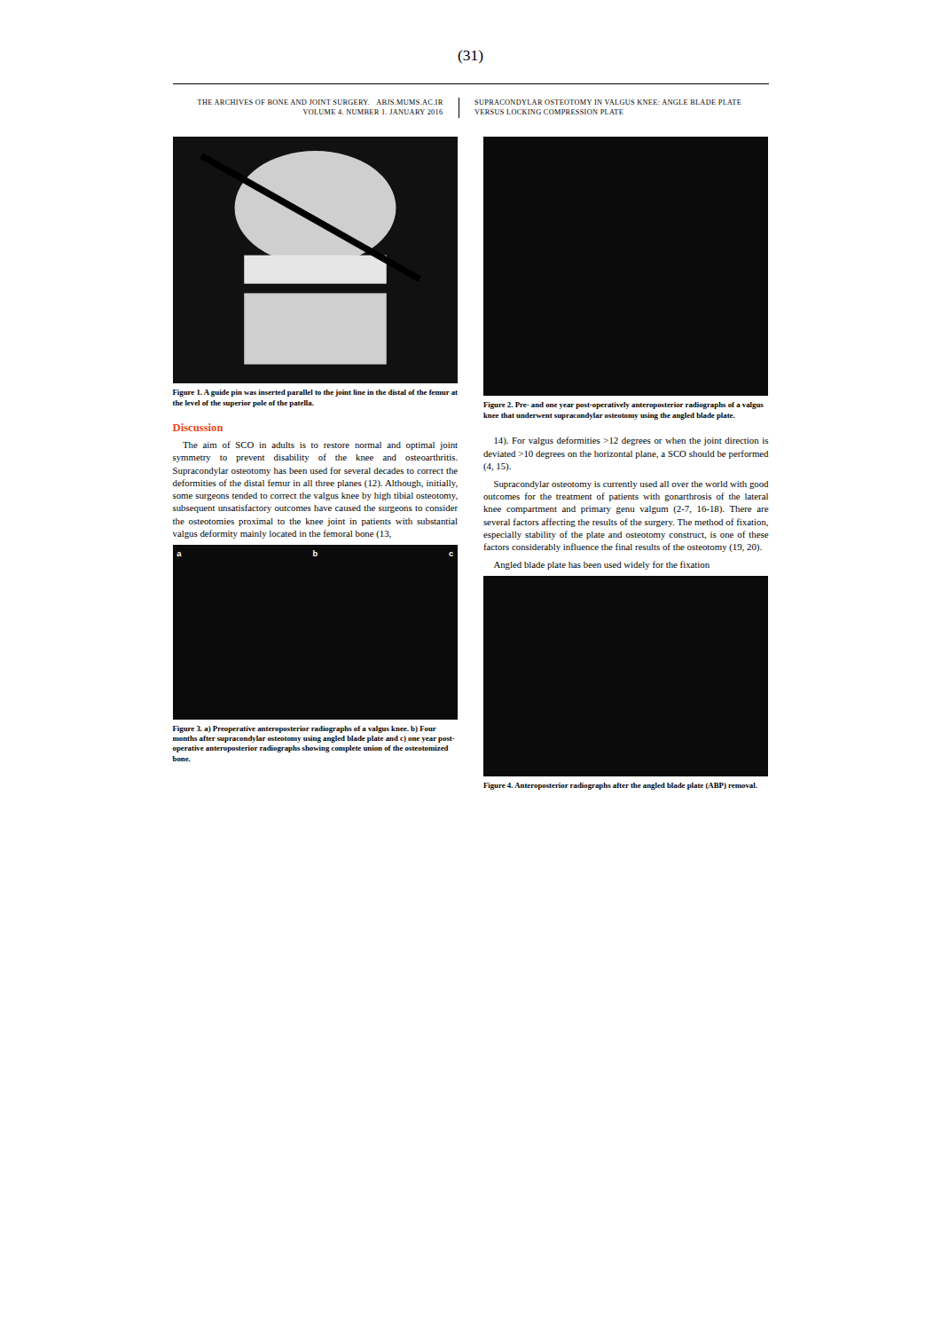(31)
The Archives of Bone and Joint Surgery. ABJS.MUMS.AC.IR
Volume 4. Number 1. January 2016
Supracondylar Osteotomy in Valgus Knee: Angle Blade Plate
versus Locking Compression Plate
Figure 1. A guide pin was inserted parallel to the joint line in the distal of the femur at the level of the superior pole of the patella.
Discussion
The aim of SCO in adults is to restore normal and optimal joint symmetry to prevent disability of the knee and osteoarthritis. Supracondylar osteotomy has been used for several decades to correct the deformities of the distal femur in all three planes (12). Although, initially, some surgeons tended to correct the valgus knee by high tibial osteotomy, subsequent unsatisfactory outcomes have caused the surgeons to consider the osteotomies proximal to the knee joint in patients with substantial valgus deformity mainly located in the femoral bone (13,
a b c
Figure 3. a) Preoperative anteroposterior radiographs of a valgus knee. b) Four months after supracondylar osteotomy using angled blade plate and c) one year post-operative anteroposterior radiographs showing complete union of the osteotomized bone.
Figure 2. Pre- and one year post-operatively anteroposterior radiographs of a valgus knee that underwent supracondylar osteotomy using the angled blade plate.
14). For valgus deformities >12 degrees or when the joint direction is deviated >10 degrees on the horizontal plane, a SCO should be performed (4, 15).
Supracondylar osteotomy is currently used all over the world with good outcomes for the treatment of patients with gonarthrosis of the lateral knee compartment and primary genu valgum (2-7, 16-18). There are several factors affecting the results of the surgery. The method of fixation, especially stability of the plate and osteotomy construct, is one of these factors considerably influence the final results of the osteotomy (19, 20).
Angled blade plate has been used widely for the fixation
Figure 4. Anteroposterior radiographs after the angled blade plate (ABP) removal.